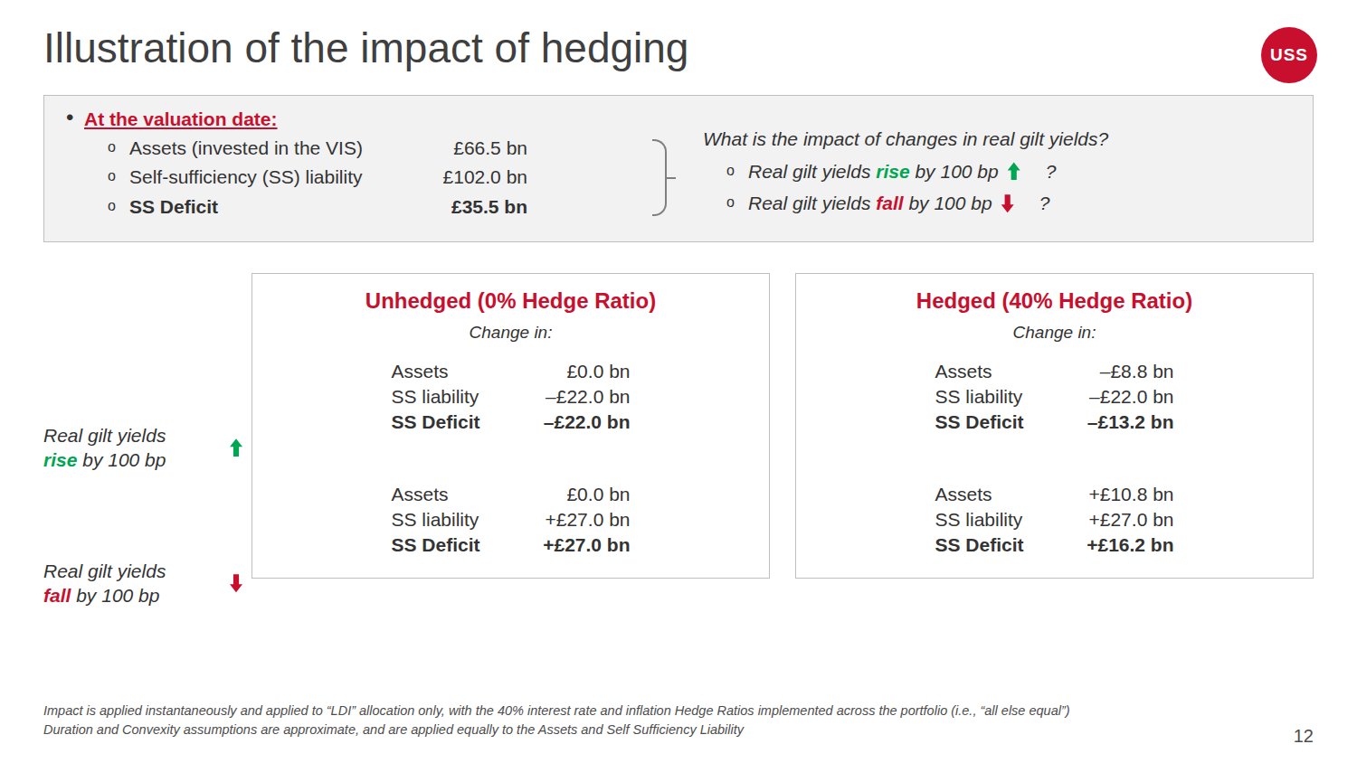USS
Illustration of the impact of hedging
At the valuation date:
Assets (invested in the VIS)£66.5 bn
Self-sufficiency (SS) liability£102.0 bn
SS Deficit£35.5 bn
What is the impact of changes in real gilt yields?
Real gilt yields rise by 100 bp ?
Real gilt yields fall by 100 bp ?
Real gilt yields
rise by 100 bp
Real gilt yields
fall by 100 bp
Unhedged (0% Hedge Ratio)
Change in:
| Assets | £0.0 bn |
| SS liability | –£22.0 bn |
| SS Deficit | –£22.0 bn |
| Assets | £0.0 bn |
| SS liability | +£27.0 bn |
| SS Deficit | +£27.0 bn |
Hedged (40% Hedge Ratio)
Change in:
| Assets | –£8.8 bn |
| SS liability | –£22.0 bn |
| SS Deficit | –£13.2 bn |
| Assets | +£10.8 bn |
| SS liability | +£27.0 bn |
| SS Deficit | +£16.2 bn |
Impact is applied instantaneously and applied to “LDI” allocation only, with the 40% interest rate and inflation Hedge Ratios implemented across the portfolio (i.e., “all else equal”)
Duration and Convexity assumptions are approximate, and are applied equally to the Assets and Self Sufficiency Liability
12